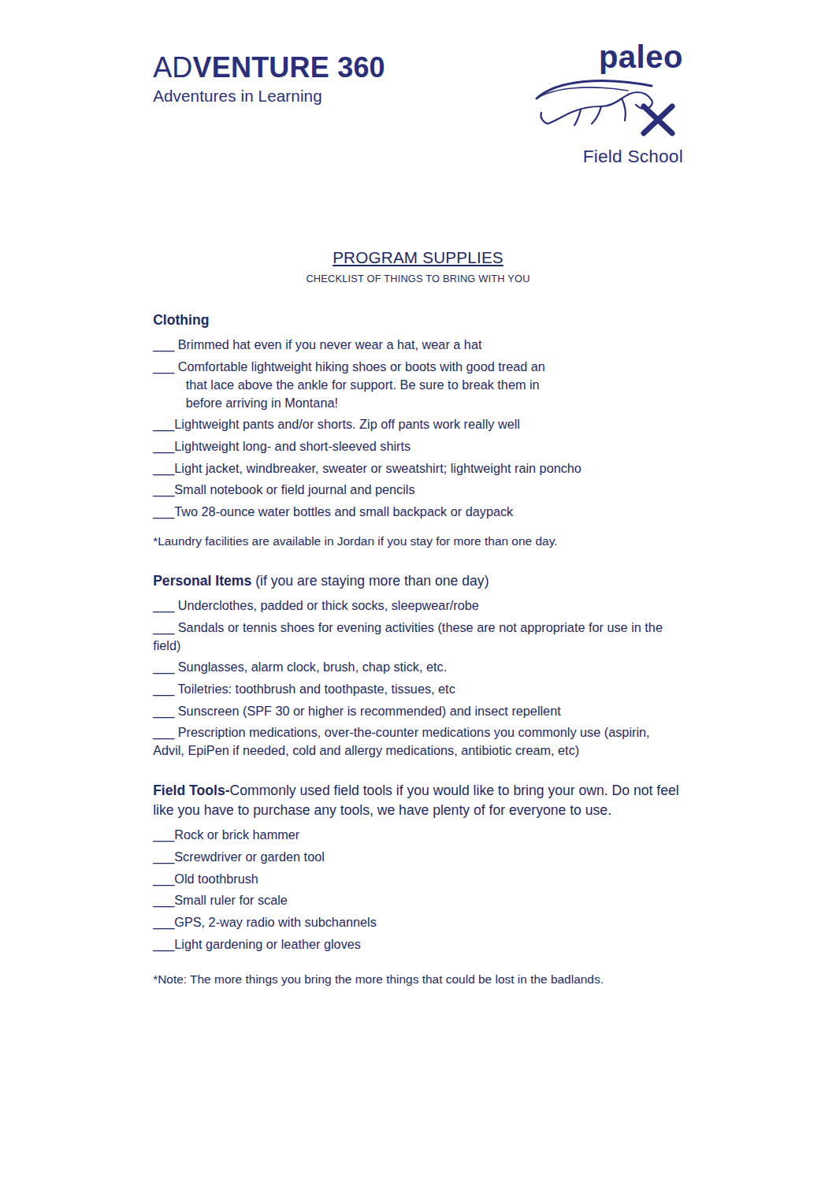ADVENTURE 360
Adventures in Learning
paleo
Field School
PROGRAM SUPPLIES
CHECKLIST OF THINGS TO BRING WITH YOU
Clothing
Brimmed hat even if you never wear a hat, wear a hat
Comfortable lightweight hiking shoes or boots with good tread an that lace above the ankle for support. Be sure to break them in before arriving in Montana!
Lightweight pants and/or shorts. Zip off pants work really well
Lightweight long- and short-sleeved shirts
Light jacket, windbreaker, sweater or sweatshirt; lightweight rain poncho
Small notebook or field journal and pencils
Two 28-ounce water bottles and small backpack or daypack
*Laundry facilities are available in Jordan if you stay for more than one day.
Personal Items (if you are staying more than one day)
Underclothes, padded or thick socks, sleepwear/robe
Sandals or tennis shoes for evening activities (these are not appropriate for use in the field)
Sunglasses, alarm clock, brush, chap stick, etc.
Toiletries: toothbrush and toothpaste, tissues, etc
Sunscreen (SPF 30 or higher is recommended) and insect repellent
Prescription medications, over-the-counter medications you commonly use (aspirin, Advil, EpiPen if needed, cold and allergy medications, antibiotic cream, etc)
Field Tools-Commonly used field tools if you would like to bring your own. Do not feel like you have to purchase any tools, we have plenty of for everyone to use.
Rock or brick hammer
Screwdriver or garden tool
Old toothbrush
Small ruler for scale
GPS, 2-way radio with subchannels
Light gardening or leather gloves
*Note: The more things you bring the more things that could be lost in the badlands.